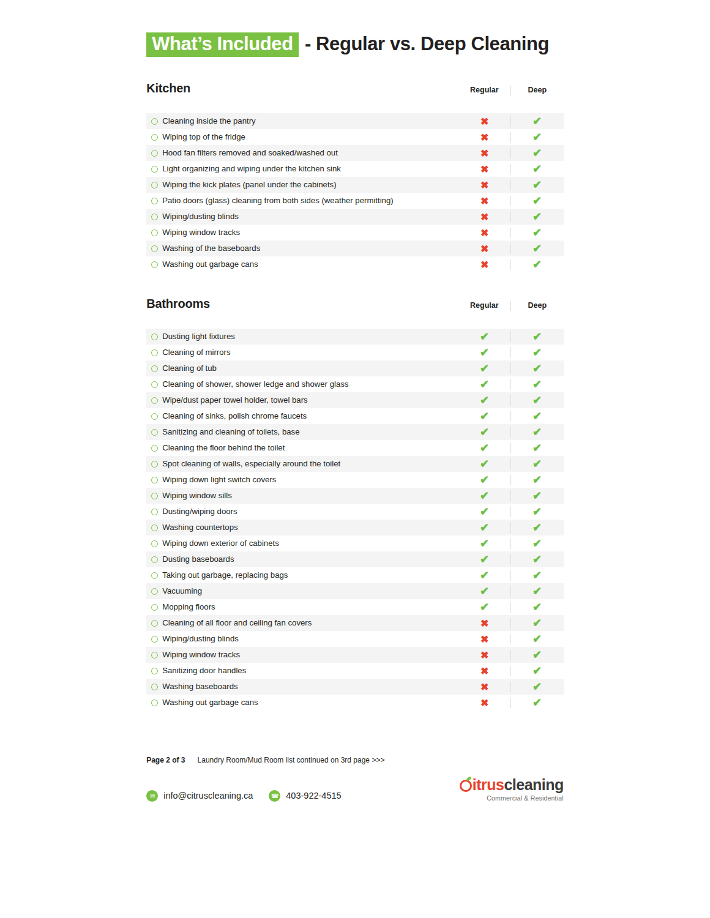What’s Included - Regular vs. Deep Cleaning
Kitchen
Regular
Deep
Cleaning inside the pantry
Wiping top of the fridge
Hood fan filters removed and soaked/washed out
Light organizing and wiping under the kitchen sink
Wiping the kick plates (panel under the cabinets)
Patio doors (glass) cleaning from both sides (weather permitting)
Wiping/dusting blinds
Wiping window tracks
Washing of the baseboards
Washing out garbage cans
Bathrooms
Regular
Deep
Dusting light fixtures
Cleaning of mirrors
Cleaning of tub
Cleaning of shower, shower ledge and shower glass
Wipe/dust paper towel holder, towel bars
Cleaning of sinks, polish chrome faucets
Sanitizing and cleaning of toilets, base
Cleaning the floor behind the toilet
Spot cleaning of walls, especially around the toilet
Wiping down light switch covers
Wiping window sills
Dusting/wiping doors
Washing countertops
Wiping down exterior of cabinets
Dusting baseboards
Taking out garbage, replacing bags
Vacuuming
Mopping floors
Cleaning of all floor and ceiling fan covers
Wiping/dusting blinds
Wiping window tracks
Sanitizing door handles
Washing baseboards
Washing out garbage cans
Page 2 of 3 Laundry Room/Mud Room list continued on 3rd page >>>
✉
info@citruscleaning.ca
☎
403-922-4515
itrus cleaning
Commercial & Residential